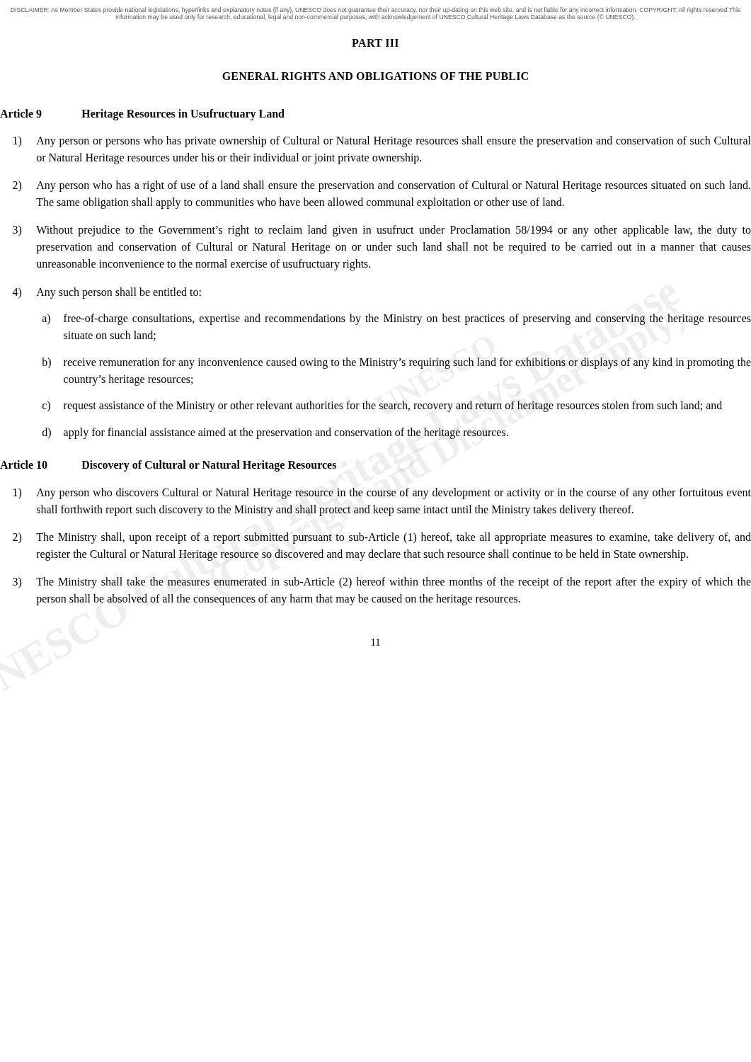UNESCO Cultural Heritage Laws Database (Copyright and Disclaimer apply) UNESCO
DISCLAIMER: As Member States provide national legislations, hyperlinks and explanatory notes (if any), UNESCO does not guarantee their accuracy, nor their up-dating on this web site, and is not liable for any incorrect information. COPYRIGHT: All rights reserved.This information may be used only for research, educational, legal and non-commercial purposes, with acknowledgement of UNESCO Cultural Heritage Laws Database as the source (© UNESCO).
PART III
GENERAL RIGHTS AND OBLIGATIONS OF THE PUBLIC
Article 9 Heritage Resources in Usufructuary Land
Any person or persons who has private ownership of Cultural or Natural Heritage resources shall ensure the preservation and conservation of such Cultural or Natural Heritage resources under his or their individual or joint private ownership.
Any person who has a right of use of a land shall ensure the preservation and conservation of Cultural or Natural Heritage resources situated on such land. The same obligation shall apply to communities who have been allowed communal exploitation or other use of land.
Without prejudice to the Government’s right to reclaim land given in usufruct under Proclamation 58/1994 or any other applicable law, the duty to preservation and conservation of Cultural or Natural Heritage on or under such land shall not be required to be carried out in a manner that causes unreasonable inconvenience to the normal exercise of usufructuary rights.
Any such person shall be entitled to:
free-of-charge consultations, expertise and recommendations by the Ministry on best practices of preserving and conserving the heritage resources situate on such land;
receive remuneration for any inconvenience caused owing to the Ministry’s requiring such land for exhibitions or displays of any kind in promoting the country’s heritage resources;
request assistance of the Ministry or other relevant authorities for the search, recovery and return of heritage resources stolen from such land; and
apply for financial assistance aimed at the preservation and conservation of the heritage resources.
Article 10 Discovery of Cultural or Natural Heritage Resources
Any person who discovers Cultural or Natural Heritage resource in the course of any development or activity or in the course of any other fortuitous event shall forthwith report such discovery to the Ministry and shall protect and keep same intact until the Ministry takes delivery thereof.
The Ministry shall, upon receipt of a report submitted pursuant to sub-Article (1) hereof, take all appropriate measures to examine, take delivery of, and register the Cultural or Natural Heritage resource so discovered and may declare that such resource shall continue to be held in State ownership.
The Ministry shall take the measures enumerated in sub-Article (2) hereof within three months of the receipt of the report after the expiry of which the person shall be absolved of all the consequences of any harm that may be caused on the heritage resources.
11